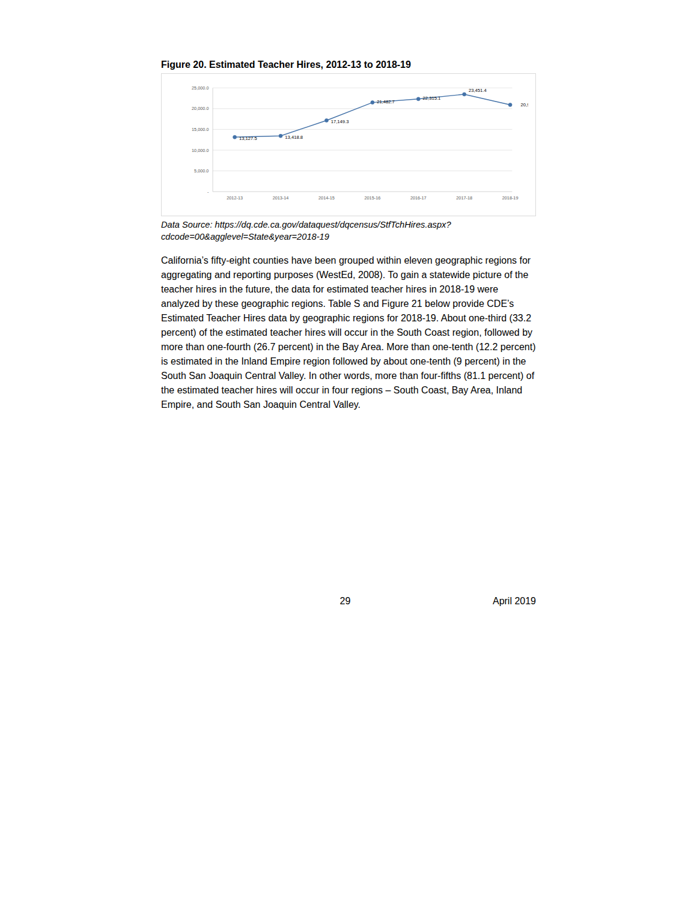Figure 20. Estimated Teacher Hires, 2012-13 to 2018-19
25,000.0 20,000.0 15,000.0 10,000.0 5,000.0 - 13,127.5 13,418.8 17,149.3 21,482.7 22,315.1 23,451.4 20,917.8 2012-13 2013-14 2014-15 2015-16 2016-17 2017-18 2018-19
Data Source: https://dq.cde.ca.gov/dataquest/dqcensus/StfTchHires.aspx?cdcode=00&agglevel=State&year=2018-19
California’s fifty-eight counties have been grouped within eleven geographic regions for aggregating and reporting purposes (WestEd, 2008). To gain a statewide picture of the teacher hires in the future, the data for estimated teacher hires in 2018-19 were analyzed by these geographic regions. Table S and Figure 21 below provide CDE’s Estimated Teacher Hires data by geographic regions for 2018-19. About one-third (33.2 percent) of the estimated teacher hires will occur in the South Coast region, followed by more than one-fourth (26.7 percent) in the Bay Area. More than one-tenth (12.2 percent) is estimated in the Inland Empire region followed by about one-tenth (9 percent) in the South San Joaquin Central Valley. In other words, more than four-fifths (81.1 percent) of the estimated teacher hires will occur in four regions – South Coast, Bay Area, Inland Empire, and South San Joaquin Central Valley.
29 April 2019